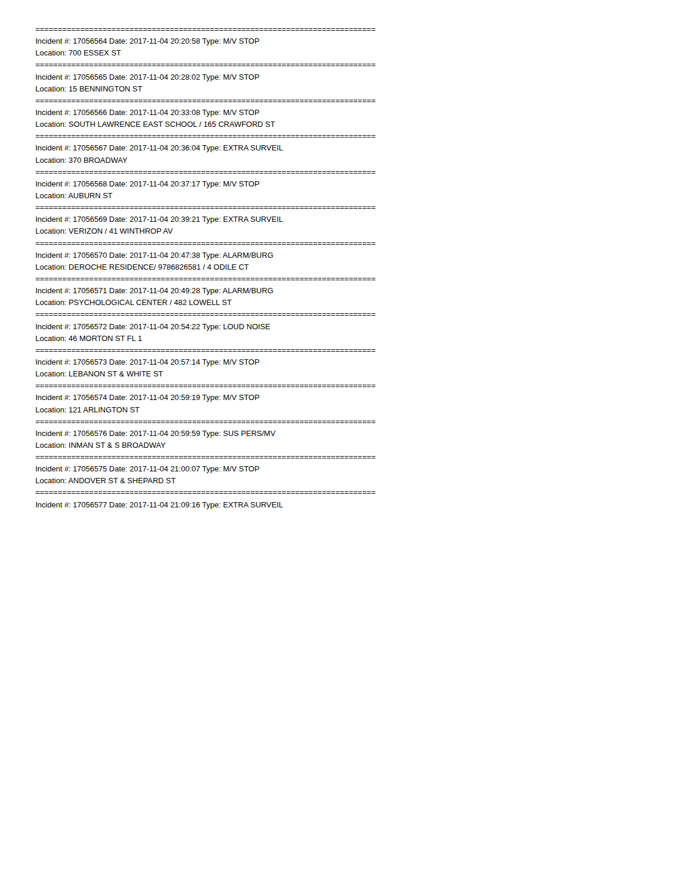============================================================================
Incident #: 17056564 Date: 2017-11-04 20:20:58 Type: M/V STOP
Location: 700 ESSEX ST
============================================================================
Incident #: 17056565 Date: 2017-11-04 20:28:02 Type: M/V STOP
Location: 15 BENNINGTON ST
============================================================================
Incident #: 17056566 Date: 2017-11-04 20:33:08 Type: M/V STOP
Location: SOUTH LAWRENCE EAST SCHOOL / 165 CRAWFORD ST
============================================================================
Incident #: 17056567 Date: 2017-11-04 20:36:04 Type: EXTRA SURVEIL
Location: 370 BROADWAY
============================================================================
Incident #: 17056568 Date: 2017-11-04 20:37:17 Type: M/V STOP
Location: AUBURN ST
============================================================================
Incident #: 17056569 Date: 2017-11-04 20:39:21 Type: EXTRA SURVEIL
Location: VERIZON / 41 WINTHROP AV
============================================================================
Incident #: 17056570 Date: 2017-11-04 20:47:38 Type: ALARM/BURG
Location: DEROCHE RESIDENCE/ 9786826581 / 4 ODILE CT
============================================================================
Incident #: 17056571 Date: 2017-11-04 20:49:28 Type: ALARM/BURG
Location: PSYCHOLOGICAL CENTER / 482 LOWELL ST
============================================================================
Incident #: 17056572 Date: 2017-11-04 20:54:22 Type: LOUD NOISE
Location: 46 MORTON ST FL 1
============================================================================
Incident #: 17056573 Date: 2017-11-04 20:57:14 Type: M/V STOP
Location: LEBANON ST & WHITE ST
============================================================================
Incident #: 17056574 Date: 2017-11-04 20:59:19 Type: M/V STOP
Location: 121 ARLINGTON ST
============================================================================
Incident #: 17056576 Date: 2017-11-04 20:59:59 Type: SUS PERS/MV
Location: INMAN ST & S BROADWAY
============================================================================
Incident #: 17056575 Date: 2017-11-04 21:00:07 Type: M/V STOP
Location: ANDOVER ST & SHEPARD ST
============================================================================
Incident #: 17056577 Date: 2017-11-04 21:09:16 Type: EXTRA SURVEIL